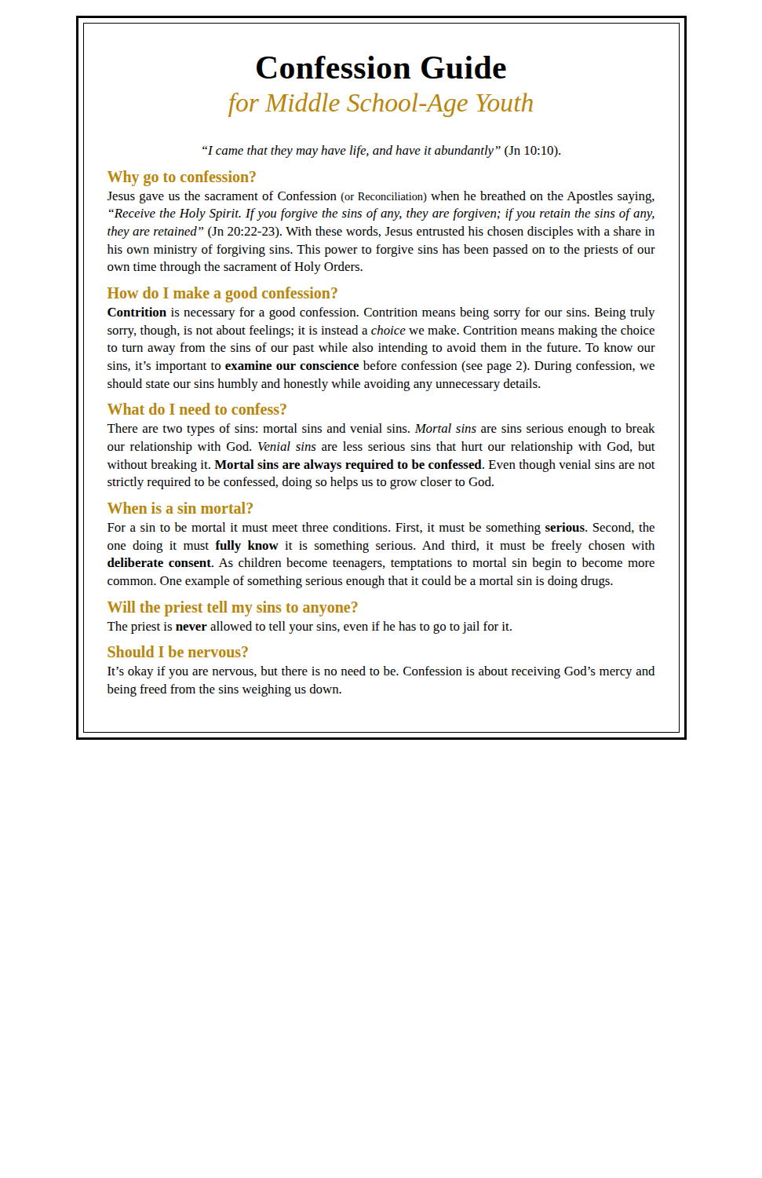Confession Guide
for Middle School-Age Youth
“I came that they may have life, and have it abundantly” (Jn 10:10).
Why go to confession?
Jesus gave us the sacrament of Confession (or Reconciliation) when he breathed on the Apostles saying, “Receive the Holy Spirit. If you forgive the sins of any, they are forgiven; if you retain the sins of any, they are retained” (Jn 20:22-23). With these words, Jesus entrusted his chosen disciples with a share in his own ministry of forgiving sins. This power to forgive sins has been passed on to the priests of our own time through the sacrament of Holy Orders.
How do I make a good confession?
Contrition is necessary for a good confession. Contrition means being sorry for our sins. Being truly sorry, though, is not about feelings; it is instead a choice we make. Contrition means making the choice to turn away from the sins of our past while also intending to avoid them in the future. To know our sins, it’s important to examine our conscience before confession (see page 2). During confession, we should state our sins humbly and honestly while avoiding any unnecessary details.
What do I need to confess?
There are two types of sins: mortal sins and venial sins. Mortal sins are sins serious enough to break our relationship with God. Venial sins are less serious sins that hurt our relationship with God, but without breaking it. Mortal sins are always required to be confessed. Even though venial sins are not strictly required to be confessed, doing so helps us to grow closer to God.
When is a sin mortal?
For a sin to be mortal it must meet three conditions. First, it must be something serious. Second, the one doing it must fully know it is something serious. And third, it must be freely chosen with deliberate consent. As children become teenagers, temptations to mortal sin begin to become more common. One example of something serious enough that it could be a mortal sin is doing drugs.
Will the priest tell my sins to anyone?
The priest is never allowed to tell your sins, even if he has to go to jail for it.
Should I be nervous?
It’s okay if you are nervous, but there is no need to be. Confession is about receiving God’s mercy and being freed from the sins weighing us down.